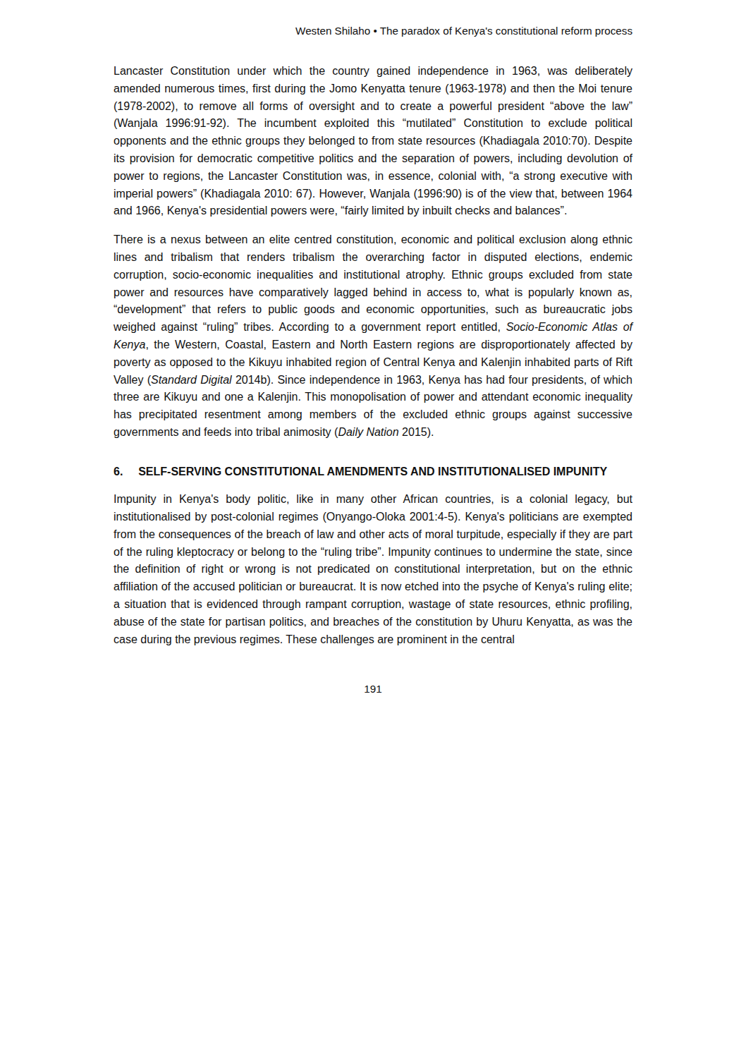Westen Shilaho • The paradox of Kenya's constitutional reform process
Lancaster Constitution under which the country gained independence in 1963, was deliberately amended numerous times, first during the Jomo Kenyatta tenure (1963-1978) and then the Moi tenure (1978-2002), to remove all forms of oversight and to create a powerful president “above the law” (Wanjala 1996:91-92). The incumbent exploited this “mutilated” Constitution to exclude political opponents and the ethnic groups they belonged to from state resources (Khadiagala 2010:70). Despite its provision for democratic competitive politics and the separation of powers, including devolution of power to regions, the Lancaster Constitution was, in essence, colonial with, “a strong executive with imperial powers” (Khadiagala 2010: 67). However, Wanjala (1996:90) is of the view that, between 1964 and 1966, Kenya's presidential powers were, “fairly limited by inbuilt checks and balances”.
There is a nexus between an elite centred constitution, economic and political exclusion along ethnic lines and tribalism that renders tribalism the overarching factor in disputed elections, endemic corruption, socio-economic inequalities and institutional atrophy. Ethnic groups excluded from state power and resources have comparatively lagged behind in access to, what is popularly known as, “development” that refers to public goods and economic opportunities, such as bureaucratic jobs weighed against “ruling” tribes. According to a government report entitled, Socio-Economic Atlas of Kenya, the Western, Coastal, Eastern and North Eastern regions are disproportionately affected by poverty as opposed to the Kikuyu inhabited region of Central Kenya and Kalenjin inhabited parts of Rift Valley (Standard Digital 2014b). Since independence in 1963, Kenya has had four presidents, of which three are Kikuyu and one a Kalenjin. This monopolisation of power and attendant economic inequality has precipitated resentment among members of the excluded ethnic groups against successive governments and feeds into tribal animosity (Daily Nation 2015).
6. Self-serving constitutional amendments and institutionalised impunity
Impunity in Kenya's body politic, like in many other African countries, is a colonial legacy, but institutionalised by post-colonial regimes (Onyango-Oloka 2001:4-5). Kenya's politicians are exempted from the consequences of the breach of law and other acts of moral turpitude, especially if they are part of the ruling kleptocracy or belong to the “ruling tribe”. Impunity continues to undermine the state, since the definition of right or wrong is not predicated on constitutional interpretation, but on the ethnic affiliation of the accused politician or bureaucrat. It is now etched into the psyche of Kenya's ruling elite; a situation that is evidenced through rampant corruption, wastage of state resources, ethnic profiling, abuse of the state for partisan politics, and breaches of the constitution by Uhuru Kenyatta, as was the case during the previous regimes. These challenges are prominent in the central
191